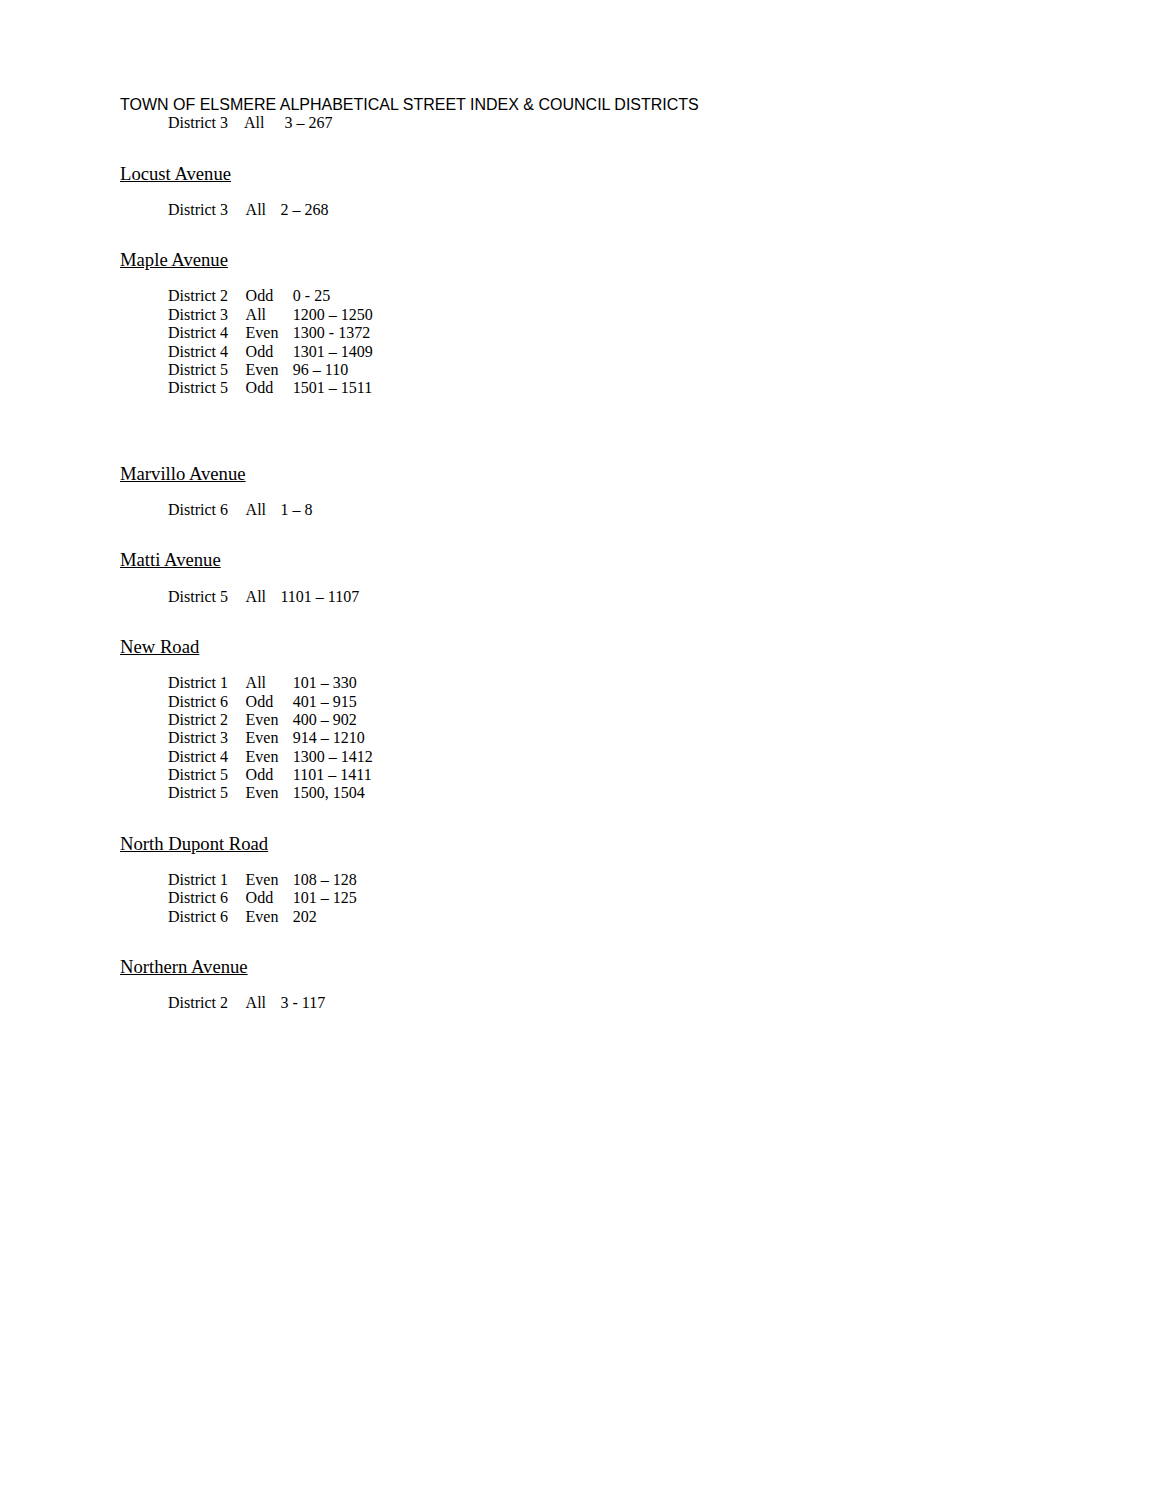TOWN OF ELSMERE ALPHABETICAL STREET INDEX & COUNCIL DISTRICTS
District 3 All 3 – 267
Locust Avenue
| District 3 | All | 2 – 268 |
Maple Avenue
| District 2 | Odd | 0 - 25 |
| District 3 | All | 1200 – 1250 |
| District 4 | Even | 1300 - 1372 |
| District 4 | Odd | 1301 – 1409 |
| District 5 | Even | 96 – 110 |
| District 5 | Odd | 1501 – 1511 |
Marvillo Avenue
| District 6 | All | 1 – 8 |
Matti Avenue
| District 5 | All | 1101 – 1107 |
New Road
| District 1 | All | 101 – 330 |
| District 6 | Odd | 401 – 915 |
| District 2 | Even | 400 – 902 |
| District 3 | Even | 914 – 1210 |
| District 4 | Even | 1300 – 1412 |
| District 5 | Odd | 1101 – 1411 |
| District 5 | Even | 1500, 1504 |
North Dupont Road
| District 1 | Even | 108 – 128 |
| District 6 | Odd | 101 – 125 |
| District 6 | Even | 202 |
Northern Avenue
| District 2 | All | 3 - 117 |